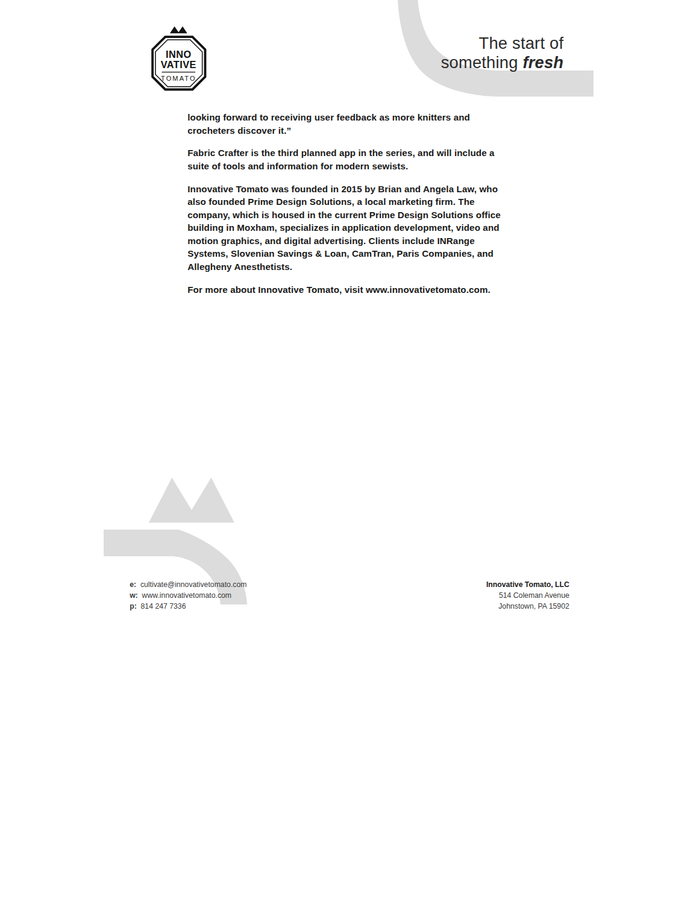INNO VATIVE TOMATO
The start of
something fresh
looking forward to receiving user feedback as more knitters and crocheters discover it.”
Fabric Crafter is the third planned app in the series, and will include a suite of tools and information for modern sewists.
Innovative Tomato was founded in 2015 by Brian and Angela Law, who also founded Prime Design Solutions, a local marketing firm. The company, which is housed in the current Prime Design Solutions office building in Moxham, specializes in application development, video and motion graphics, and digital advertising. Clients include INRange Systems, Slovenian Savings & Loan, CamTran, Paris Companies, and Allegheny Anesthetists.
For more about Innovative Tomato, visit www.innovativetomato.com.
e: cultivate@innovativetomato.com
w: www.innovativetomato.com
p: 814 247 7336
Innovative Tomato, LLC
514 Coleman Avenue
Johnstown, PA 15902